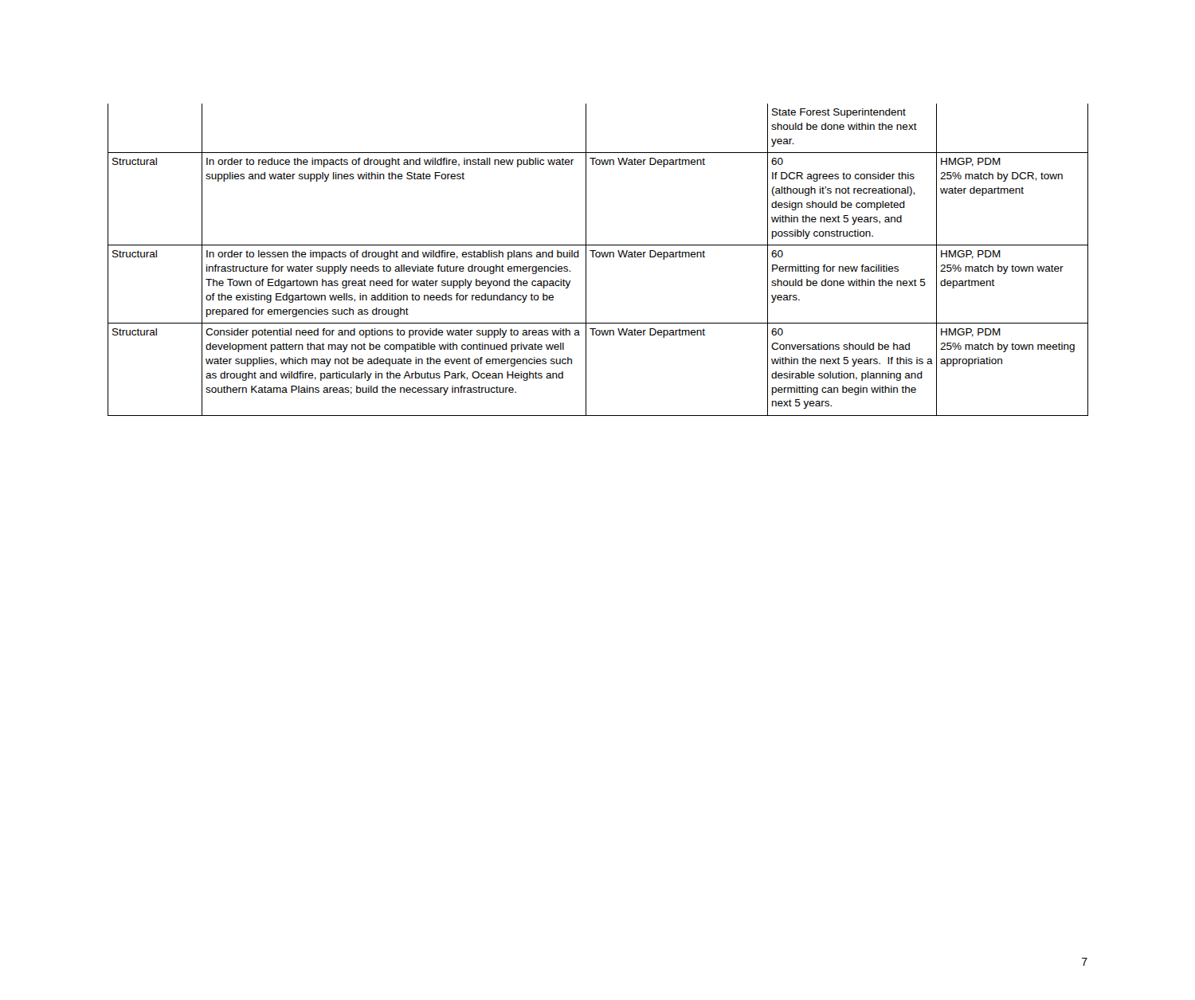| | | | State Forest Superintendent should be done within the next year. | |
| Structural | In order to reduce the impacts of drought and wildfire, install new public water supplies and water supply lines within the State Forest | Town Water Department | 60 If DCR agrees to consider this (although it’s not recreational), design should be completed within the next 5 years, and possibly construction. | HMGP, PDM 25% match by DCR, town water department |
| Structural | In order to lessen the impacts of drought and wildfire, establish plans and build infrastructure for water supply needs to alleviate future drought emergencies. The Town of Edgartown has great need for water supply beyond the capacity of the existing Edgartown wells, in addition to needs for redundancy to be prepared for emergencies such as drought | Town Water Department | 60 Permitting for new facilities should be done within the next 5 years. | HMGP, PDM 25% match by town water department |
| Structural | Consider potential need for and options to provide water supply to areas with a development pattern that may not be compatible with continued private well water supplies, which may not be adequate in the event of emergencies such as drought and wildfire, particularly in the Arbutus Park, Ocean Heights and southern Katama Plains areas; build the necessary infrastructure. | Town Water Department | 60 Conversations should be had within the next 5 years. If this is a desirable solution, planning and permitting can begin within the next 5 years. | HMGP, PDM 25% match by town meeting appropriation |
7